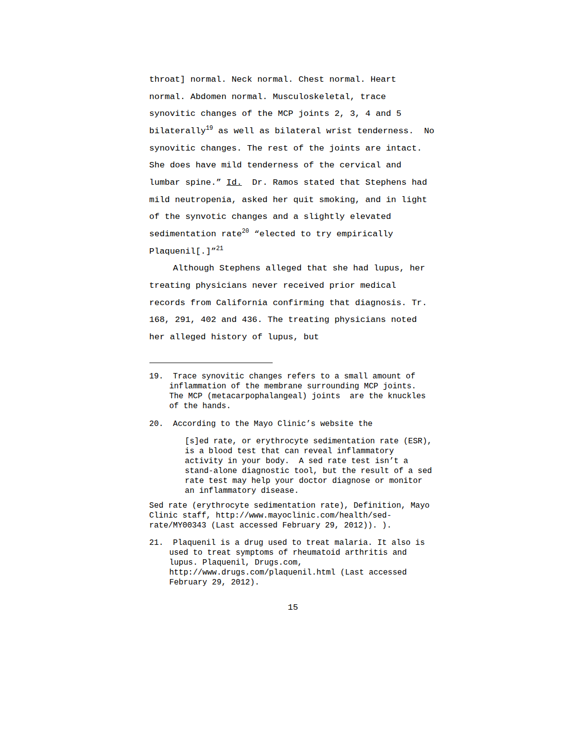throat] normal. Neck normal. Chest normal. Heart normal. Abdomen normal. Musculoskeletal, trace synovitic changes of the MCP joints 2, 3, 4 and 5 bilaterally19 as well as bilateral wrist tenderness. No synovitic changes. The rest of the joints are intact. She does have mild tenderness of the cervical and lumbar spine.” Id. Dr. Ramos stated that Stephens had mild neutropenia, asked her quit smoking, and in light of the synvotic changes and a slightly elevated sedimentation rate20 “elected to try empirically Plaquenil[.]”21
Although Stephens alleged that she had lupus, her treating physicians never received prior medical records from California confirming that diagnosis. Tr. 168, 291, 402 and 436. The treating physicians noted her alleged history of lupus, but
19. Trace synovitic changes refers to a small amount of inflammation of the membrane surrounding MCP joints. The MCP (metacarpophalangeal) joints are the knuckles of the hands.
20. According to the Mayo Clinic’s website the
[s]ed rate, or erythrocyte sedimentation rate (ESR), is a blood test that can reveal inflammatory activity in your body. A sed rate test isn’t a stand-alone diagnostic tool, but the result of a sed rate test may help your doctor diagnose or monitor an inflammatory disease.
Sed rate (erythrocyte sedimentation rate), Definition, Mayo Clinic staff, http://www.mayoclinic.com/health/sed-rate/MY00343 (Last accessed February 29, 2012)). ).
21. Plaquenil is a drug used to treat malaria. It also is used to treat symptoms of rheumatoid arthritis and lupus. Plaquenil, Drugs.com, http://www.drugs.com/plaquenil.html (Last accessed February 29, 2012).
15